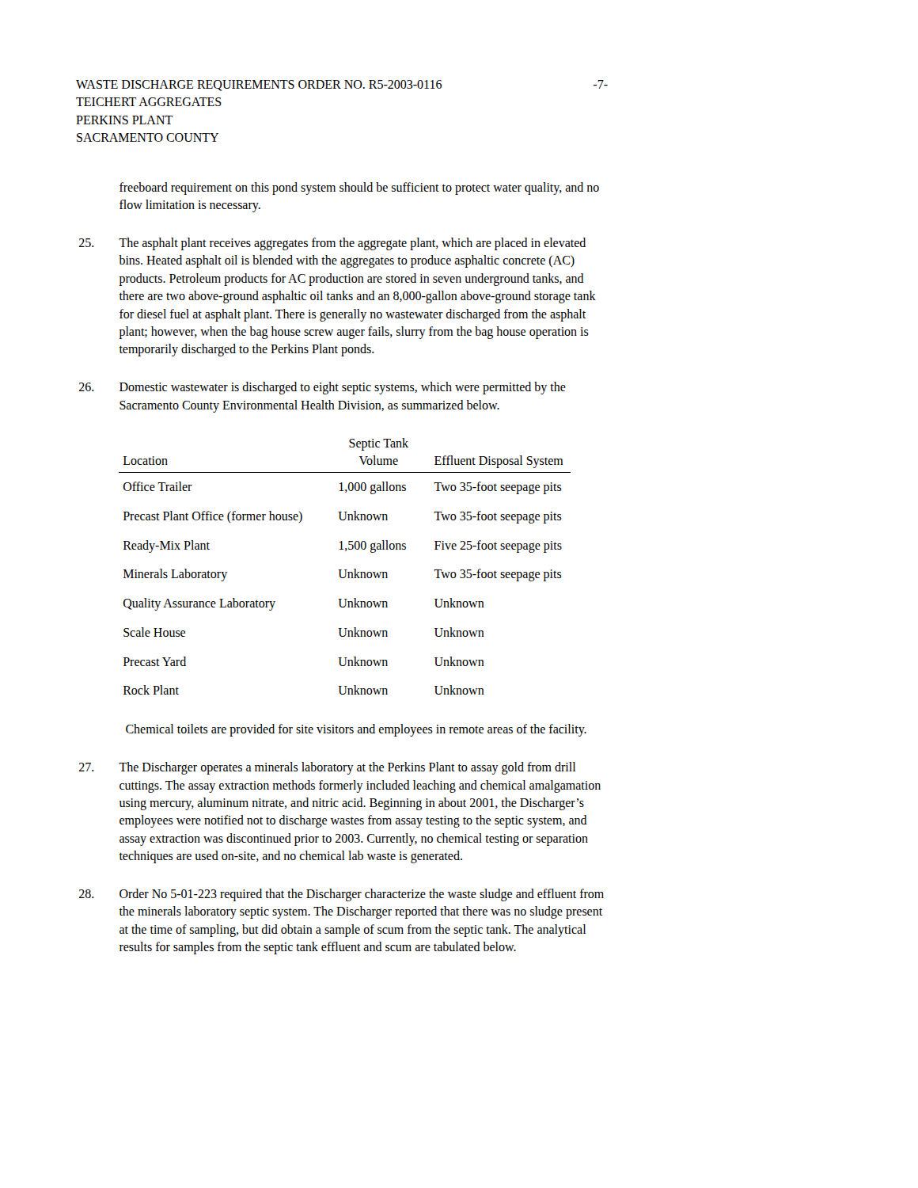Waste Discharge Requirements Order No. R5-2003-0116 -7-
Teichert Aggregates
Perkins Plant
Sacramento County
freeboard requirement on this pond system should be sufficient to protect water quality, and no flow limitation is necessary.
25.
The asphalt plant receives aggregates from the aggregate plant, which are placed in elevated bins. Heated asphalt oil is blended with the aggregates to produce asphaltic concrete (AC) products. Petroleum products for AC production are stored in seven underground tanks, and there are two above-ground asphaltic oil tanks and an 8,000-gallon above-ground storage tank for diesel fuel at asphalt plant. There is generally no wastewater discharged from the asphalt plant; however, when the bag house screw auger fails, slurry from the bag house operation is temporarily discharged to the Perkins Plant ponds.
26.
Domestic wastewater is discharged to eight septic systems, which were permitted by the Sacramento County Environmental Health Division, as summarized below.
| Location | Septic Tank Volume | Effluent Disposal System |
| --- | --- | --- |
| Office Trailer | 1,000 gallons | Two 35-foot seepage pits |
| Precast Plant Office (former house) | Unknown | Two 35-foot seepage pits |
| Ready-Mix Plant | 1,500 gallons | Five 25-foot seepage pits |
| Minerals Laboratory | Unknown | Two 35-foot seepage pits |
| Quality Assurance Laboratory | Unknown | Unknown |
| Scale House | Unknown | Unknown |
| Precast Yard | Unknown | Unknown |
| Rock Plant | Unknown | Unknown |
Chemical toilets are provided for site visitors and employees in remote areas of the facility.
27.
The Discharger operates a minerals laboratory at the Perkins Plant to assay gold from drill cuttings. The assay extraction methods formerly included leaching and chemical amalgamation using mercury, aluminum nitrate, and nitric acid. Beginning in about 2001, the Discharger’s employees were notified not to discharge wastes from assay testing to the septic system, and assay extraction was discontinued prior to 2003. Currently, no chemical testing or separation techniques are used on-site, and no chemical lab waste is generated.
28.
Order No 5-01-223 required that the Discharger characterize the waste sludge and effluent from the minerals laboratory septic system. The Discharger reported that there was no sludge present at the time of sampling, but did obtain a sample of scum from the septic tank. The analytical results for samples from the septic tank effluent and scum are tabulated below.